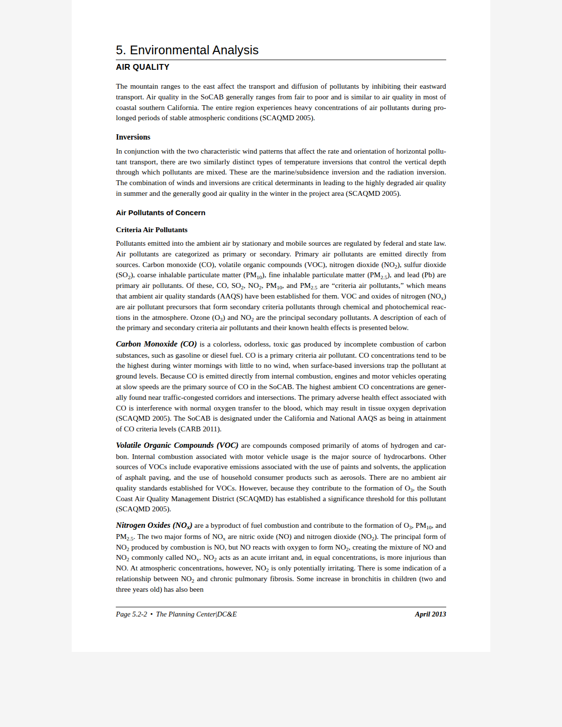5. Environmental Analysis
AIR QUALITY
The mountain ranges to the east affect the transport and diffusion of pollutants by inhibiting their eastward transport. Air quality in the SoCAB generally ranges from fair to poor and is similar to air quality in most of coastal southern California. The entire region experiences heavy concentrations of air pollutants during prolonged periods of stable atmospheric conditions (SCAQMD 2005).
Inversions
In conjunction with the two characteristic wind patterns that affect the rate and orientation of horizontal pollutant transport, there are two similarly distinct types of temperature inversions that control the vertical depth through which pollutants are mixed. These are the marine/subsidence inversion and the radiation inversion. The combination of winds and inversions are critical determinants in leading to the highly degraded air quality in summer and the generally good air quality in the winter in the project area (SCAQMD 2005).
Air Pollutants of Concern
Criteria Air Pollutants
Pollutants emitted into the ambient air by stationary and mobile sources are regulated by federal and state law. Air pollutants are categorized as primary or secondary. Primary air pollutants are emitted directly from sources. Carbon monoxide (CO), volatile organic compounds (VOC), nitrogen dioxide (NO2), sulfur dioxide (SO2), coarse inhalable particulate matter (PM10), fine inhalable particulate matter (PM2.5), and lead (Pb) are primary air pollutants. Of these, CO, SO2, NO2, PM10, and PM2.5 are “criteria air pollutants,” which means that ambient air quality standards (AAQS) have been established for them. VOC and oxides of nitrogen (NOx) are air pollutant precursors that form secondary criteria pollutants through chemical and photochemical reactions in the atmosphere. Ozone (O3) and NO2 are the principal secondary pollutants. A description of each of the primary and secondary criteria air pollutants and their known health effects is presented below.
Carbon Monoxide (CO) is a colorless, odorless, toxic gas produced by incomplete combustion of carbon substances, such as gasoline or diesel fuel. CO is a primary criteria air pollutant. CO concentrations tend to be the highest during winter mornings with little to no wind, when surface-based inversions trap the pollutant at ground levels. Because CO is emitted directly from internal combustion, engines and motor vehicles operating at slow speeds are the primary source of CO in the SoCAB. The highest ambient CO concentrations are generally found near traffic-congested corridors and intersections. The primary adverse health effect associated with CO is interference with normal oxygen transfer to the blood, which may result in tissue oxygen deprivation (SCAQMD 2005). The SoCAB is designated under the California and National AAQS as being in attainment of CO criteria levels (CARB 2011).
Volatile Organic Compounds (VOC) are compounds composed primarily of atoms of hydrogen and carbon. Internal combustion associated with motor vehicle usage is the major source of hydrocarbons. Other sources of VOCs include evaporative emissions associated with the use of paints and solvents, the application of asphalt paving, and the use of household consumer products such as aerosols. There are no ambient air quality standards established for VOCs. However, because they contribute to the formation of O3, the South Coast Air Quality Management District (SCAQMD) has established a significance threshold for this pollutant (SCAQMD 2005).
Nitrogen Oxides (NOx) are a byproduct of fuel combustion and contribute to the formation of O3, PM10, and PM2.5. The two major forms of NOx are nitric oxide (NO) and nitrogen dioxide (NO2). The principal form of NO2 produced by combustion is NO, but NO reacts with oxygen to form NO2, creating the mixture of NO and NO2 commonly called NOx. NO2 acts as an acute irritant and, in equal concentrations, is more injurious than NO. At atmospheric concentrations, however, NO2 is only potentially irritating. There is some indication of a relationship between NO2 and chronic pulmonary fibrosis. Some increase in bronchitis in children (two and three years old) has also been
Page 5.2-2 • The Planning Center|DC&E
April 2013